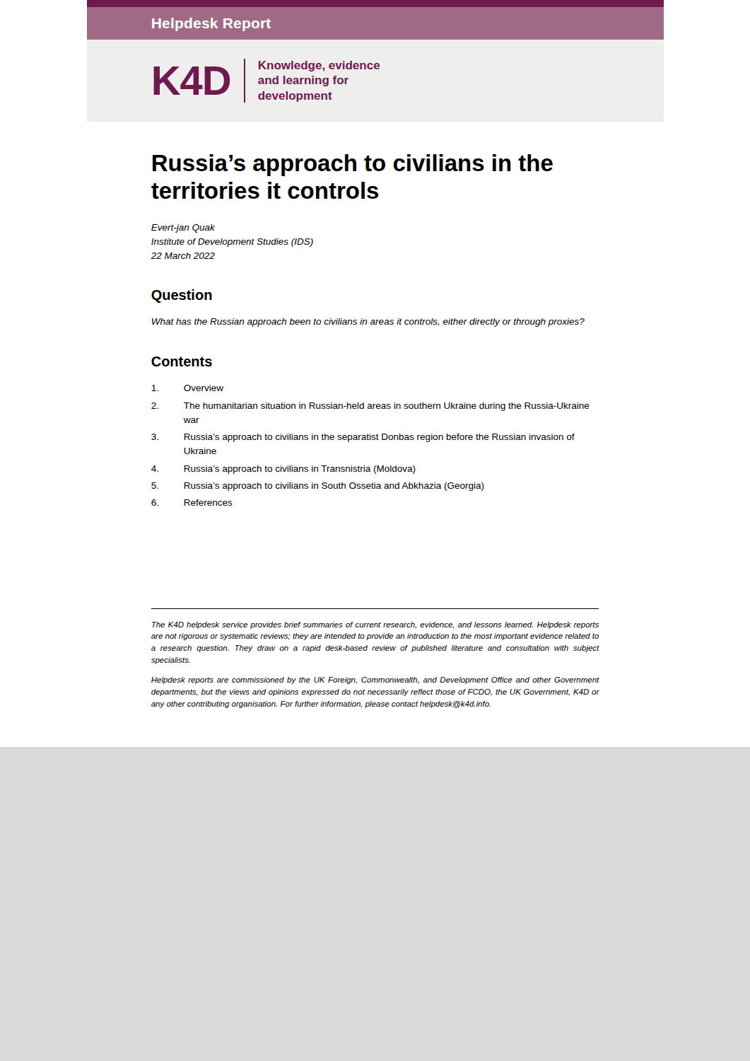Helpdesk Report
K4D
Knowledge, evidence
and learning for
development
Russia’s approach to civilians in the territories it controls
Evert-jan Quak
Institute of Development Studies (IDS)
22 March 2022
Question
What has the Russian approach been to civilians in areas it controls, either directly or through proxies?
Contents
Overview
The humanitarian situation in Russian-held areas in southern Ukraine during the Russia-Ukraine war
Russia’s approach to civilians in the separatist Donbas region before the Russian invasion of Ukraine
Russia’s approach to civilians in Transnistria (Moldova)
Russia’s approach to civilians in South Ossetia and Abkhazia (Georgia)
References
The K4D helpdesk service provides brief summaries of current research, evidence, and lessons learned. Helpdesk reports are not rigorous or systematic reviews; they are intended to provide an introduction to the most important evidence related to a research question. They draw on a rapid desk-based review of published literature and consultation with subject specialists.
Helpdesk reports are commissioned by the UK Foreign, Commonwealth, and Development Office and other Government departments, but the views and opinions expressed do not necessarily reflect those of FCDO, the UK Government, K4D or any other contributing organisation. For further information, please contact helpdesk@k4d.info.